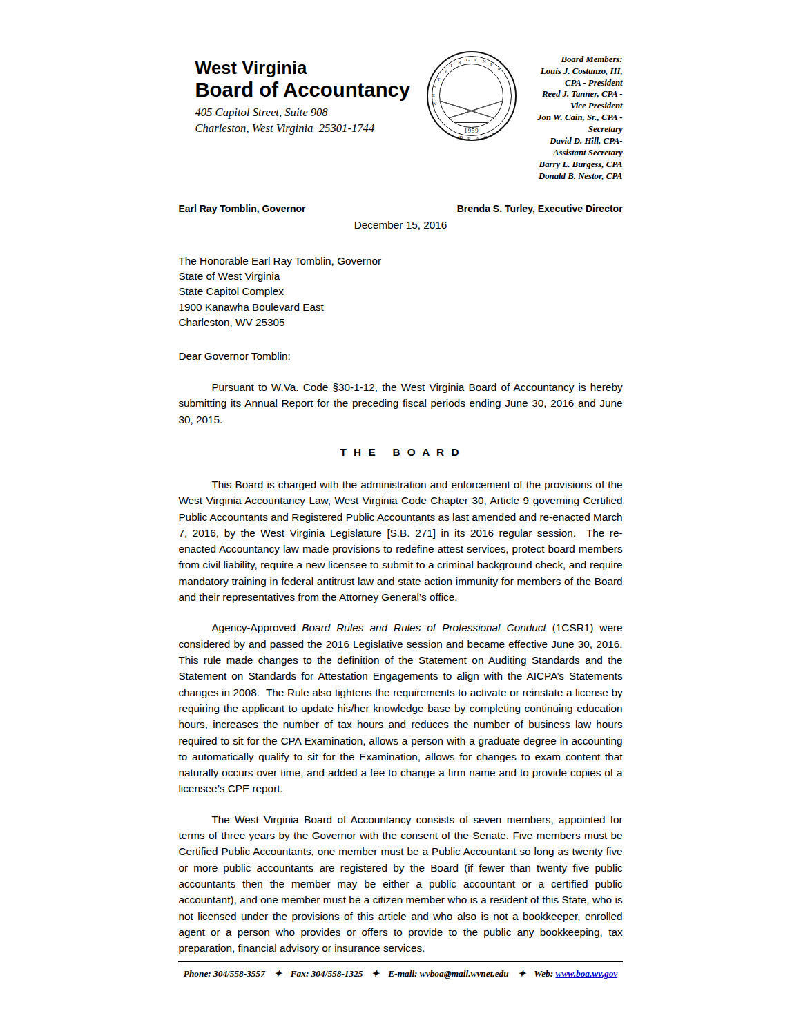West Virginia
Board of Accountancy
405 Capitol Street, Suite 908
Charleston, West Virginia 25301-1744
W E S T V I R G I N I A B O A R D
1959
Board Members:
Louis J. Costanzo, III, CPA - President
Reed J. Tanner, CPA - Vice President
Jon W. Cain, Sr., CPA - Secretary
David D. Hill, CPA- Assistant Secretary
Barry L. Burgess, CPA
Donald B. Nestor, CPA
Earl Ray Tomblin, Governor
Brenda S. Turley, Executive Director
December 15, 2016
The Honorable Earl Ray Tomblin, Governor
State of West Virginia
State Capitol Complex
1900 Kanawha Boulevard East
Charleston, WV 25305
Dear Governor Tomblin:
Pursuant to W.Va. Code §30-1-12, the West Virginia Board of Accountancy is hereby submitting its Annual Report for the preceding fiscal periods ending June 30, 2016 and June 30, 2015.
T H E B O A R D
This Board is charged with the administration and enforcement of the provisions of the West Virginia Accountancy Law, West Virginia Code Chapter 30, Article 9 governing Certified Public Accountants and Registered Public Accountants as last amended and re-enacted March 7, 2016, by the West Virginia Legislature [S.B. 271] in its 2016 regular session. The re-enacted Accountancy law made provisions to redefine attest services, protect board members from civil liability, require a new licensee to submit to a criminal background check, and require mandatory training in federal antitrust law and state action immunity for members of the Board and their representatives from the Attorney General’s office.
Agency-Approved Board Rules and Rules of Professional Conduct (1CSR1) were considered by and passed the 2016 Legislative session and became effective June 30, 2016. This rule made changes to the definition of the Statement on Auditing Standards and the Statement on Standards for Attestation Engagements to align with the AICPA’s Statements changes in 2008. The Rule also tightens the requirements to activate or reinstate a license by requiring the applicant to update his/her knowledge base by completing continuing education hours, increases the number of tax hours and reduces the number of business law hours required to sit for the CPA Examination, allows a person with a graduate degree in accounting to automatically qualify to sit for the Examination, allows for changes to exam content that naturally occurs over time, and added a fee to change a firm name and to provide copies of a licensee’s CPE report.
The West Virginia Board of Accountancy consists of seven members, appointed for terms of three years by the Governor with the consent of the Senate. Five members must be Certified Public Accountants, one member must be a Public Accountant so long as twenty five or more public accountants are registered by the Board (if fewer than twenty five public accountants then the member may be either a public accountant or a certified public accountant), and one member must be a citizen member who is a resident of this State, who is not licensed under the provisions of this article and who also is not a bookkeeper, enrolled agent or a person who provides or offers to provide to the public any bookkeeping, tax preparation, financial advisory or insurance services.
Phone: 304/558-3557 ✦ Fax: 304/558-1325 ✦ E-mail: wvboa@mail.wvnet.edu ✦ Web: www.boa.wv.gov